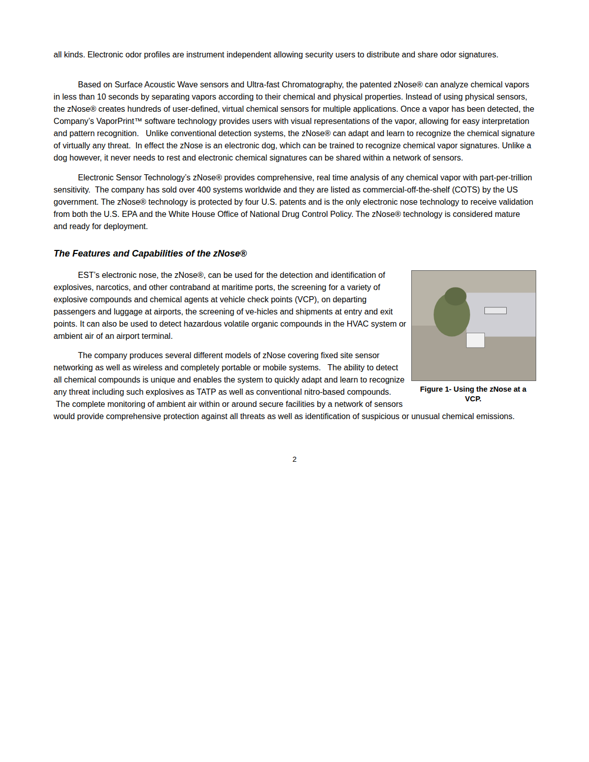all kinds. Electronic odor profiles are instrument independent allowing security users to distribute and share odor signatures.
Based on Surface Acoustic Wave sensors and Ultra-fast Chromatography, the patented zNose® can analyze chemical vapors in less than 10 seconds by separating vapors according to their chemical and physical properties. Instead of using physical sensors, the zNose® creates hundreds of user-defined, virtual chemical sensors for multiple applications. Once a vapor has been detected, the Company’s VaporPrint™ software technology provides users with visual representations of the vapor, allowing for easy interpretation and pattern recognition. Unlike conventional detection systems, the zNose® can adapt and learn to recognize the chemical signature of virtually any threat. In effect the zNose is an electronic dog, which can be trained to recognize chemical vapor signatures. Unlike a dog however, it never needs to rest and electronic chemical signatures can be shared within a network of sensors.
Electronic Sensor Technology’s zNose® provides comprehensive, real time analysis of any chemical vapor with part-per-trillion sensitivity. The company has sold over 400 systems worldwide and they are listed as commercial-off-the-shelf (COTS) by the US government. The zNose® technology is protected by four U.S. patents and is the only electronic nose technology to receive validation from both the U.S. EPA and the White House Office of National Drug Control Policy. The zNose® technology is considered mature and ready for deployment.
The Features and Capabilities of the zNose®
Figure 1- Using the zNose at a VCP.
EST’s electronic nose, the zNose®, can be used for the detection and identification of explosives, narcotics, and other contraband at maritime ports, the screening for a variety of explosive compounds and chemical agents at vehicle check points (VCP), on departing passengers and luggage at airports, the screening of ve-hicles and shipments at entry and exit points. It can also be used to detect hazardous volatile organic compounds in the HVAC system or ambient air of an airport terminal.
The company produces several different models of zNose covering fixed site sensor networking as well as wireless and completely portable or mobile systems. The ability to detect all chemical compounds is unique and enables the system to quickly adapt and learn to recognize any threat including such explosives as TATP as well as conventional nitro-based compounds. The complete monitoring of ambient air within or around secure facilities by a network of sensors would provide comprehensive protection against all threats as well as identification of suspicious or unusual chemical emissions.
2